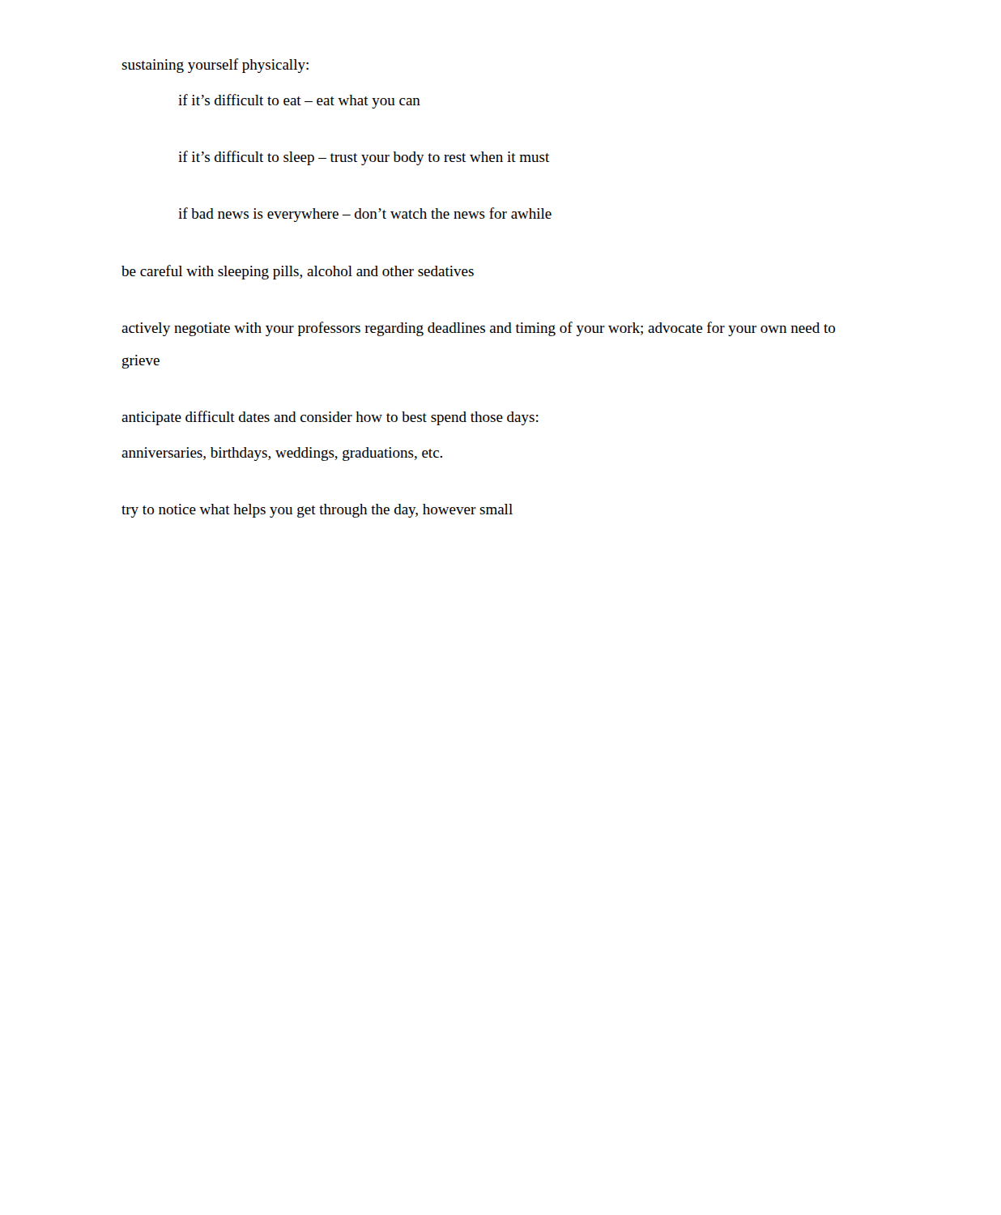sustaining yourself physically:
if it’s difficult to eat – eat what you can
if it’s difficult to sleep – trust your body to rest when it must
if bad news is everywhere – don’t watch the news for awhile
be careful with sleeping pills, alcohol and other sedatives
actively negotiate with your professors regarding deadlines and timing of your work; advocate for your own need to grieve
anticipate difficult dates and consider how to best spend those days:
anniversaries, birthdays, weddings, graduations, etc.
try to notice what helps you get through the day, however small